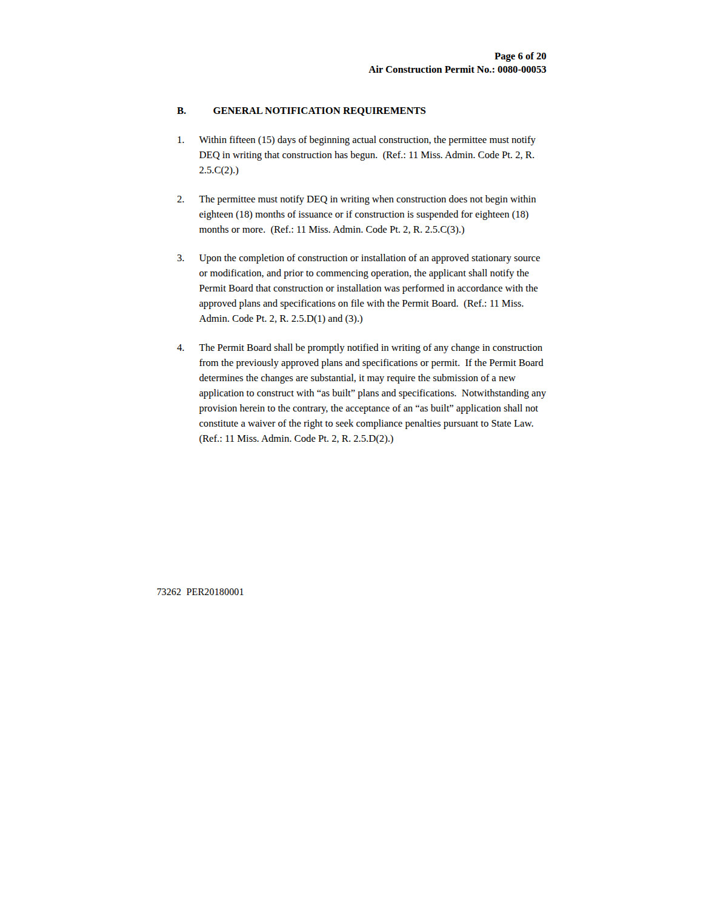Page 6 of 20 Air Construction Permit No.: 0080-00053
B. GENERAL NOTIFICATION REQUIREMENTS
1. Within fifteen (15) days of beginning actual construction, the permittee must notify DEQ in writing that construction has begun. (Ref.: 11 Miss. Admin. Code Pt. 2, R. 2.5.C(2).)
2. The permittee must notify DEQ in writing when construction does not begin within eighteen (18) months of issuance or if construction is suspended for eighteen (18) months or more. (Ref.: 11 Miss. Admin. Code Pt. 2, R. 2.5.C(3).)
3. Upon the completion of construction or installation of an approved stationary source or modification, and prior to commencing operation, the applicant shall notify the Permit Board that construction or installation was performed in accordance with the approved plans and specifications on file with the Permit Board. (Ref.: 11 Miss. Admin. Code Pt. 2, R. 2.5.D(1) and (3).)
4. The Permit Board shall be promptly notified in writing of any change in construction from the previously approved plans and specifications or permit. If the Permit Board determines the changes are substantial, it may require the submission of a new application to construct with “as built” plans and specifications. Notwithstanding any provision herein to the contrary, the acceptance of an “as built” application shall not constitute a waiver of the right to seek compliance penalties pursuant to State Law. (Ref.: 11 Miss. Admin. Code Pt. 2, R. 2.5.D(2).)
73262 PER20180001